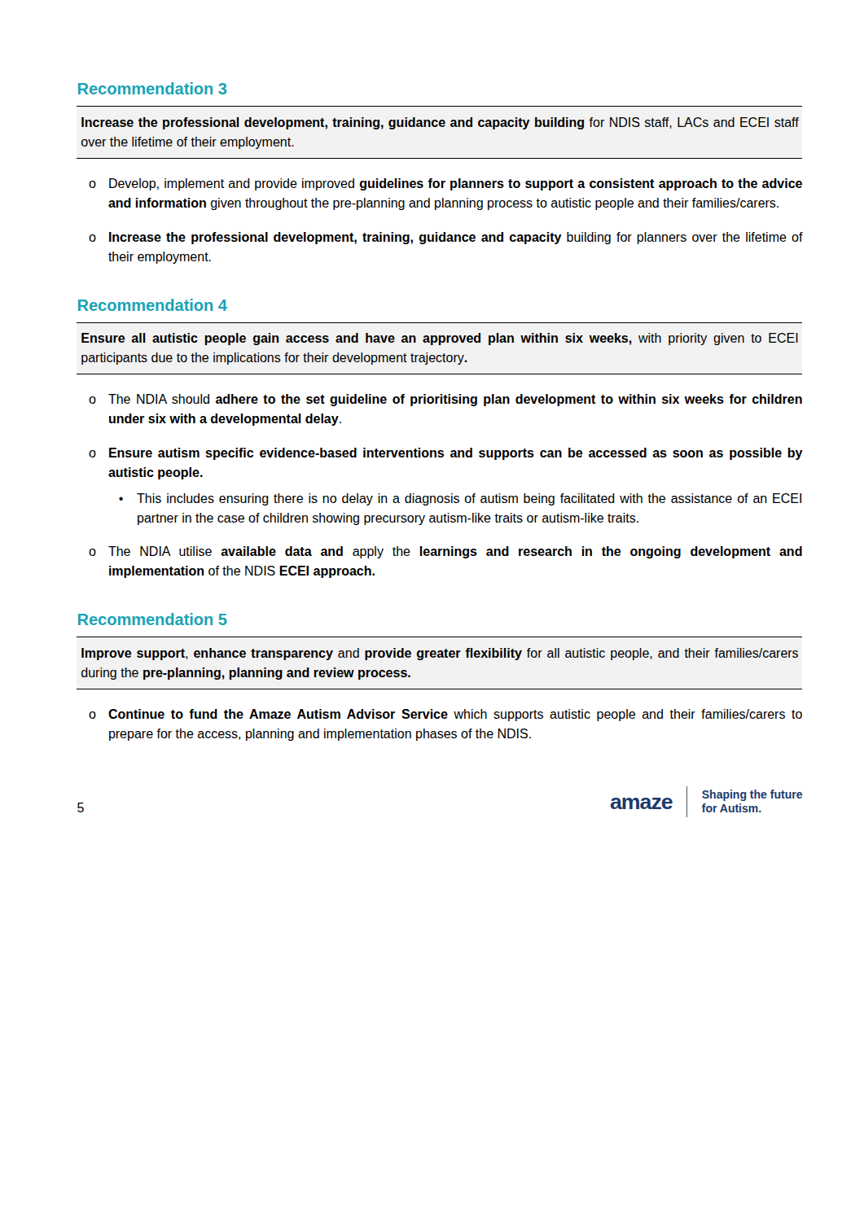Recommendation 3
Increase the professional development, training, guidance and capacity building for NDIS staff, LACs and ECEI staff over the lifetime of their employment.
Develop, implement and provide improved guidelines for planners to support a consistent approach to the advice and information given throughout the pre-planning and planning process to autistic people and their families/carers.
Increase the professional development, training, guidance and capacity building for planners over the lifetime of their employment.
Recommendation 4
Ensure all autistic people gain access and have an approved plan within six weeks, with priority given to ECEI participants due to the implications for their development trajectory.
The NDIA should adhere to the set guideline of prioritising plan development to within six weeks for children under six with a developmental delay.
Ensure autism specific evidence-based interventions and supports can be accessed as soon as possible by autistic people.
This includes ensuring there is no delay in a diagnosis of autism being facilitated with the assistance of an ECEI partner in the case of children showing precursory autism-like traits or autism-like traits.
The NDIA utilise available data and apply the learnings and research in the ongoing development and implementation of the NDIS ECEI approach.
Recommendation 5
Improve support, enhance transparency and provide greater flexibility for all autistic people, and their families/carers during the pre-planning, planning and review process.
Continue to fund the Amaze Autism Advisor Service which supports autistic people and their families/carers to prepare for the access, planning and implementation phases of the NDIS.
5
am aze
Shaping the future
for Autism.